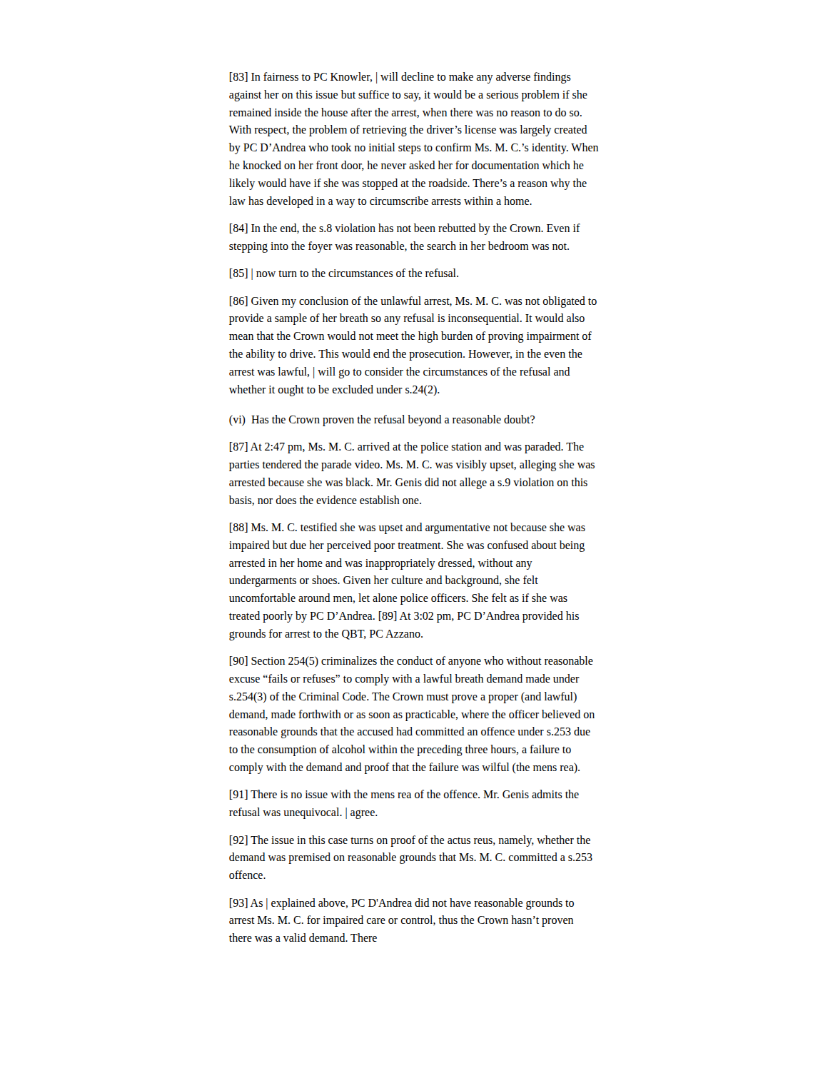[83] In fairness to PC Knowler, | will decline to make any adverse findings against her on this issue but suffice to say, it would be a serious problem if she remained inside the house after the arrest, when there was no reason to do so. With respect, the problem of retrieving the driver’s license was largely created by PC D’Andrea who took no initial steps to confirm Ms. M. C.’s identity. When he knocked on her front door, he never asked her for documentation which he likely would have if she was stopped at the roadside. There’s a reason why the law has developed in a way to circumscribe arrests within a home.
[84] In the end, the s.8 violation has not been rebutted by the Crown. Even if stepping into the foyer was reasonable, the search in her bedroom was not.
[85] | now turn to the circumstances of the refusal.
[86] Given my conclusion of the unlawful arrest, Ms. M. C. was not obligated to provide a sample of her breath so any refusal is inconsequential. It would also mean that the Crown would not meet the high burden of proving impairment of the ability to drive. This would end the prosecution. However, in the even the arrest was lawful, | will go to consider the circumstances of the refusal and whether it ought to be excluded under s.24(2).
(vi) Has the Crown proven the refusal beyond a reasonable doubt?
[87] At 2:47 pm, Ms. M. C. arrived at the police station and was paraded. The parties tendered the parade video. Ms. M. C. was visibly upset, alleging she was arrested because she was black. Mr. Genis did not allege a s.9 violation on this basis, nor does the evidence establish one.
[88] Ms. M. C. testified she was upset and argumentative not because she was impaired but due her perceived poor treatment. She was confused about being arrested in her home and was inappropriately dressed, without any undergarments or shoes. Given her culture and background, she felt uncomfortable around men, let alone police officers. She felt as if she was treated poorly by PC D’Andrea. [89] At 3:02 pm, PC D’Andrea provided his grounds for arrest to the QBT, PC Azzano.
[90] Section 254(5) criminalizes the conduct of anyone who without reasonable excuse “fails or refuses” to comply with a lawful breath demand made under s.254(3) of the Criminal Code. The Crown must prove a proper (and lawful) demand, made forthwith or as soon as practicable, where the officer believed on reasonable grounds that the accused had committed an offence under s.253 due to the consumption of alcohol within the preceding three hours, a failure to comply with the demand and proof that the failure was wilful (the mens rea).
[91] There is no issue with the mens rea of the offence. Mr. Genis admits the refusal was unequivocal. | agree.
[92] The issue in this case turns on proof of the actus reus, namely, whether the demand was premised on reasonable grounds that Ms. M. C. committed a s.253 offence.
[93] As | explained above, PC D'Andrea did not have reasonable grounds to arrest Ms. M. C. for impaired care or control, thus the Crown hasn’t proven there was a valid demand. There